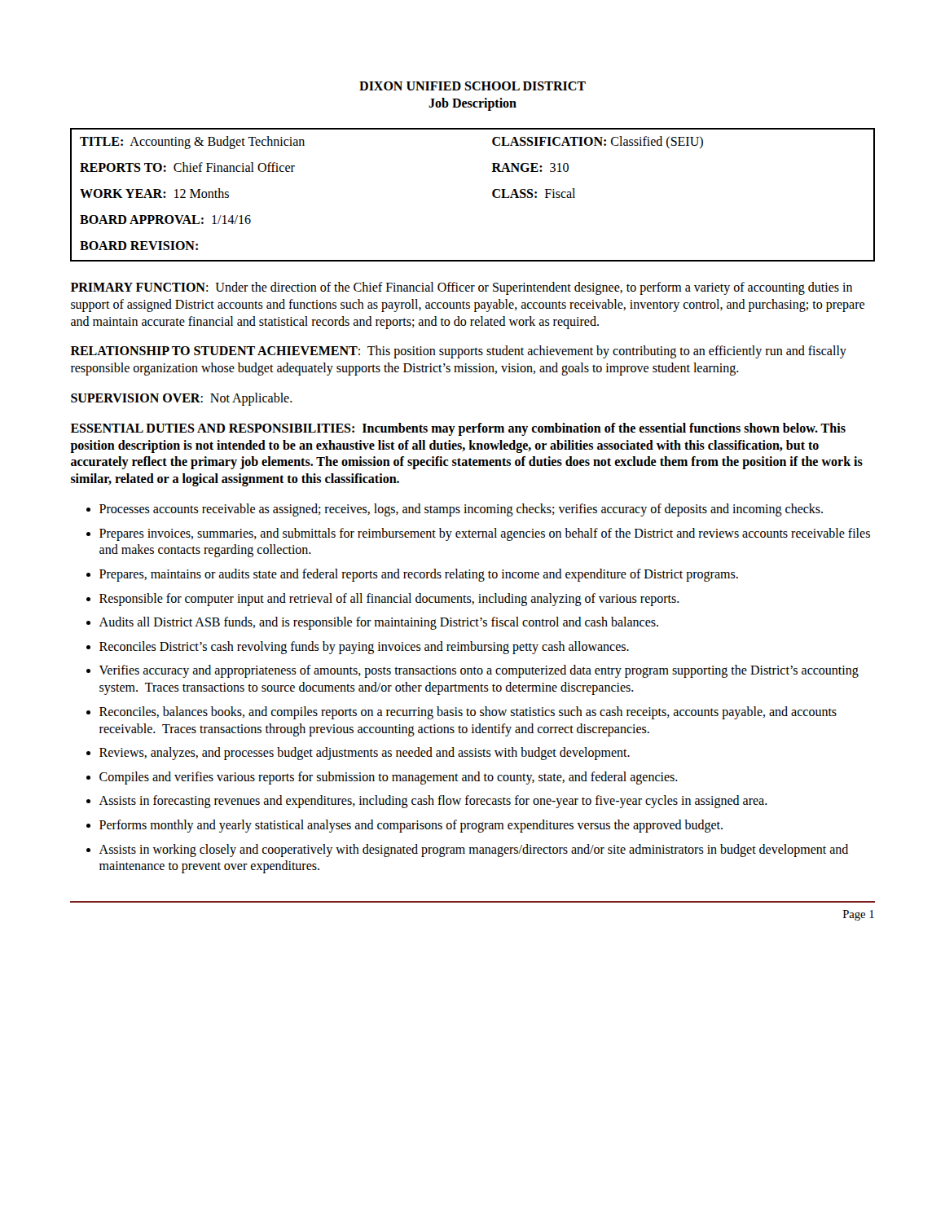DIXON UNIFIED SCHOOL DISTRICT Job Description
| Title: Accounting & Budget Technician | Classification: Classified (SEIU) |
| Reports To: Chief Financial Officer | Range: 310 |
| Work Year: 12 Months | Class: Fiscal |
| Board Approval: 1/14/16 |
| Board Revision: |
Primary Function: Under the direction of the Chief Financial Officer or Superintendent designee, to perform a variety of accounting duties in support of assigned District accounts and functions such as payroll, accounts payable, accounts receivable, inventory control, and purchasing; to prepare and maintain accurate financial and statistical records and reports; and to do related work as required.
Relationship to Student Achievement: This position supports student achievement by contributing to an efficiently run and fiscally responsible organization whose budget adequately supports the District’s mission, vision, and goals to improve student learning.
Supervision Over: Not Applicable.
Essential Duties and Responsibilities: Incumbents may perform any combination of the essential functions shown below. This position description is not intended to be an exhaustive list of all duties, knowledge, or abilities associated with this classification, but to accurately reflect the primary job elements. The omission of specific statements of duties does not exclude them from the position if the work is similar, related or a logical assignment to this classification.
Processes accounts receivable as assigned; receives, logs, and stamps incoming checks; verifies accuracy of deposits and incoming checks.
Prepares invoices, summaries, and submittals for reimbursement by external agencies on behalf of the District and reviews accounts receivable files and makes contacts regarding collection.
Prepares, maintains or audits state and federal reports and records relating to income and expenditure of District programs.
Responsible for computer input and retrieval of all financial documents, including analyzing of various reports.
Audits all District ASB funds, and is responsible for maintaining District’s fiscal control and cash balances.
Reconciles District’s cash revolving funds by paying invoices and reimbursing petty cash allowances.
Verifies accuracy and appropriateness of amounts, posts transactions onto a computerized data entry program supporting the District’s accounting system. Traces transactions to source documents and/or other departments to determine discrepancies.
Reconciles, balances books, and compiles reports on a recurring basis to show statistics such as cash receipts, accounts payable, and accounts receivable. Traces transactions through previous accounting actions to identify and correct discrepancies.
Reviews, analyzes, and processes budget adjustments as needed and assists with budget development.
Compiles and verifies various reports for submission to management and to county, state, and federal agencies.
Assists in forecasting revenues and expenditures, including cash flow forecasts for one-year to five-year cycles in assigned area.
Performs monthly and yearly statistical analyses and comparisons of program expenditures versus the approved budget.
Assists in working closely and cooperatively with designated program managers/directors and/or site administrators in budget development and maintenance to prevent over expenditures.
Page 1